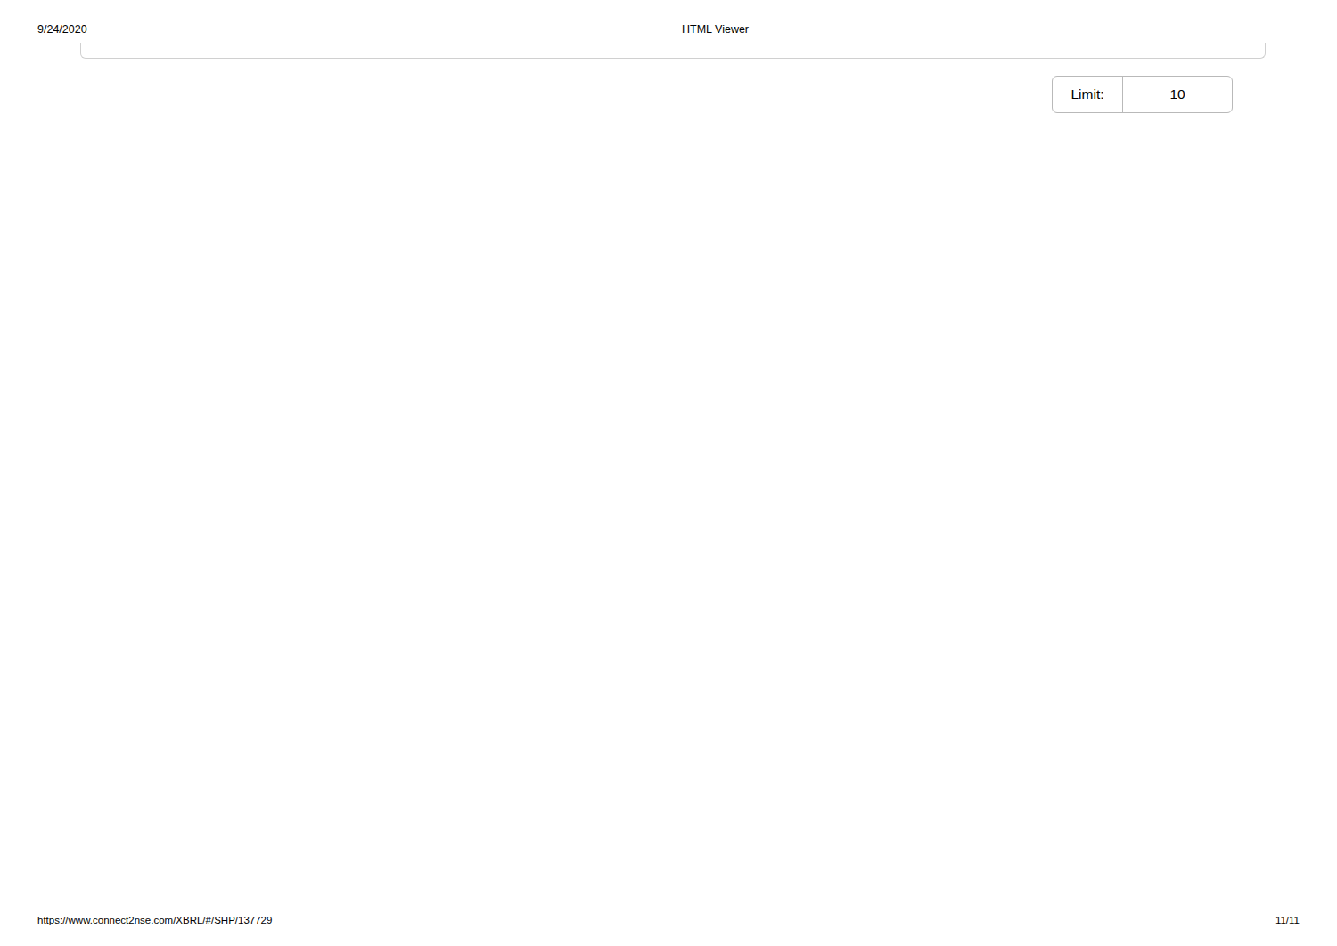9/24/2020
HTML Viewer
Limit:
10
https://www.connect2nse.com/XBRL/#/SHP/137729
11/11